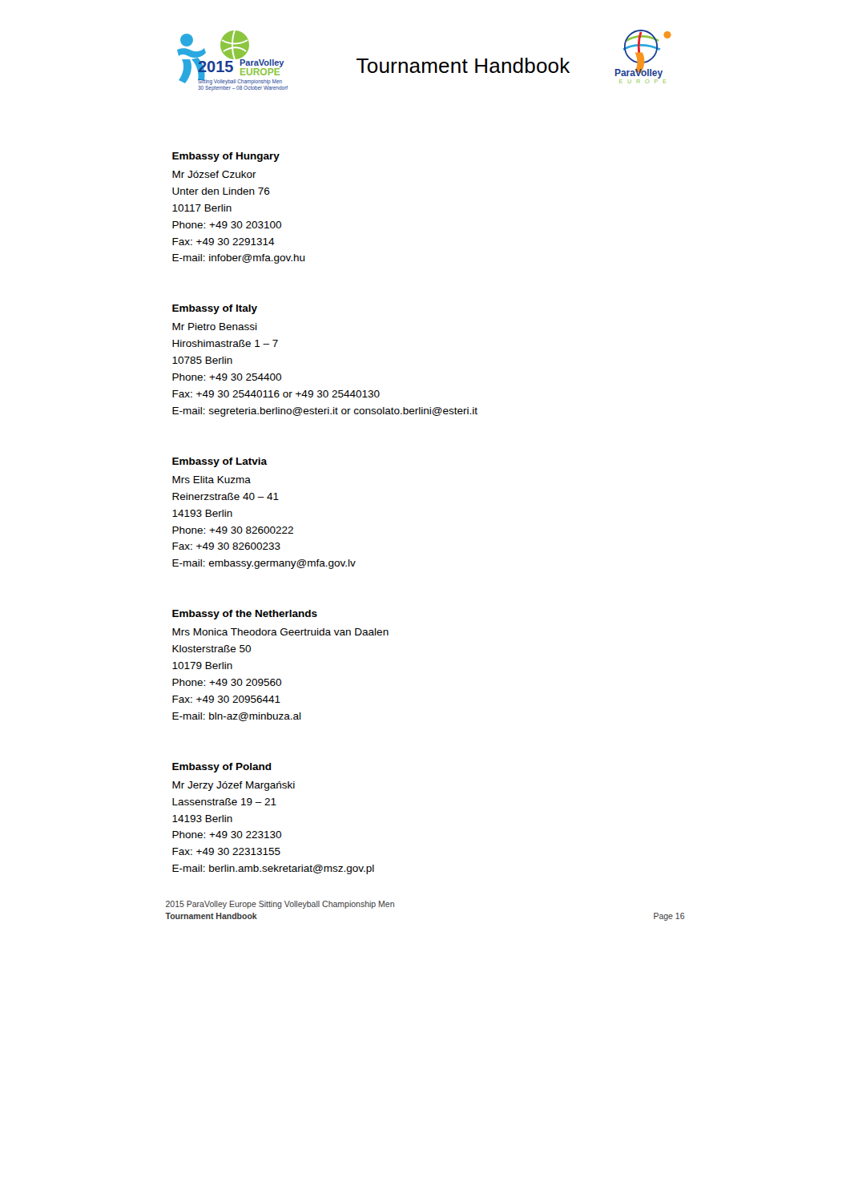2015 ParaVolley EUROPE Sitting Volleyball Championship Men 30 September – 08 October Warendorf
Tournament Handbook
ParaVolley E U R O P E
Embassy of Hungary
Mr József Czukor
Unter den Linden 76
10117 Berlin
Phone: +49 30 203100
Fax: +49 30 2291314
E-mail: infober@mfa.gov.hu
Embassy of Italy
Mr Pietro Benassi
Hiroshimastraße 1 – 7
10785 Berlin
Phone: +49 30 254400
Fax: +49 30 25440116 or +49 30 25440130
E-mail: segreteria.berlino@esteri.it or consolato.berlini@esteri.it
Embassy of Latvia
Mrs Elita Kuzma
Reinerzstraße 40 – 41
14193 Berlin
Phone: +49 30 82600222
Fax: +49 30 82600233
E-mail: embassy.germany@mfa.gov.lv
Embassy of the Netherlands
Mrs Monica Theodora Geertruida van Daalen
Klosterstraße 50
10179 Berlin
Phone: +49 30 209560
Fax: +49 30 20956441
E-mail: bln-az@minbuza.al
Embassy of Poland
Mr Jerzy Józef Margański
Lassenstraße 19 – 21
14193 Berlin
Phone: +49 30 223130
Fax: +49 30 22313155
E-mail: berlin.amb.sekretariat@msz.gov.pl
2015 ParaVolley Europe Sitting Volleyball Championship Men
Tournament Handbook
Page 16